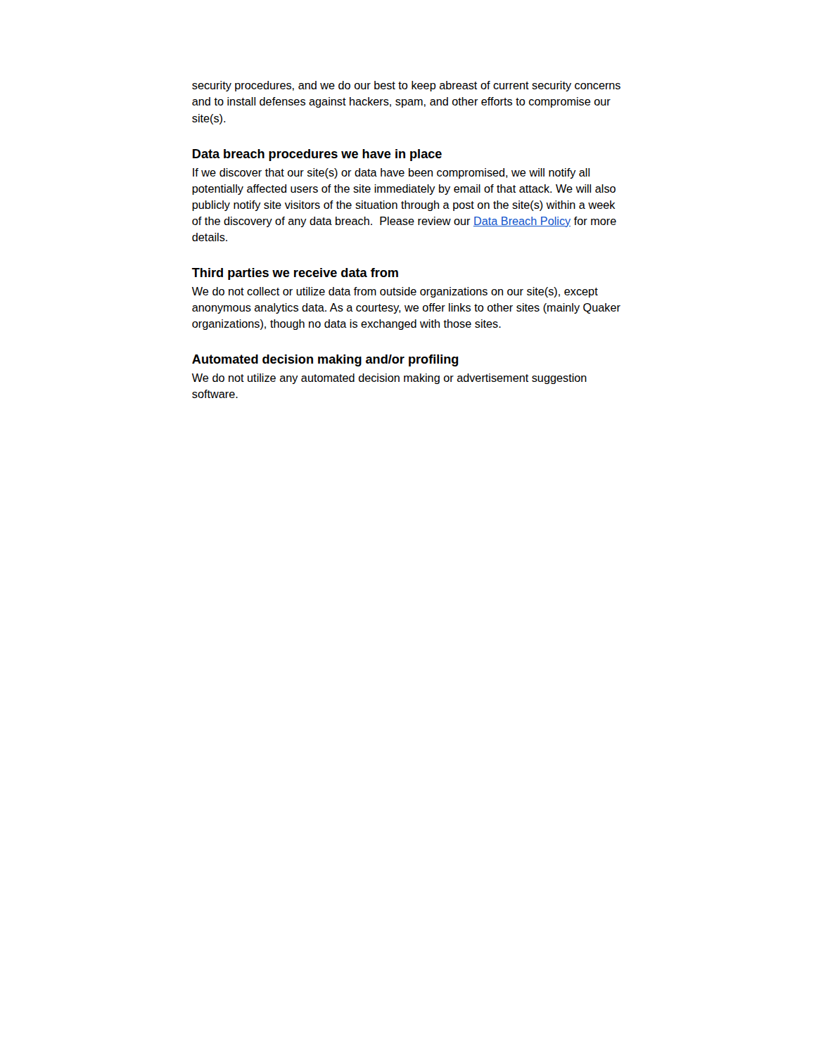security procedures, and we do our best to keep abreast of current security concerns and to install defenses against hackers, spam, and other efforts to compromise our site(s).
Data breach procedures we have in place
If we discover that our site(s) or data have been compromised, we will notify all potentially affected users of the site immediately by email of that attack. We will also publicly notify site visitors of the situation through a post on the site(s) within a week of the discovery of any data breach. Please review our Data Breach Policy for more details.
Third parties we receive data from
We do not collect or utilize data from outside organizations on our site(s), except anonymous analytics data. As a courtesy, we offer links to other sites (mainly Quaker organizations), though no data is exchanged with those sites.
Automated decision making and/or profiling
We do not utilize any automated decision making or advertisement suggestion software.